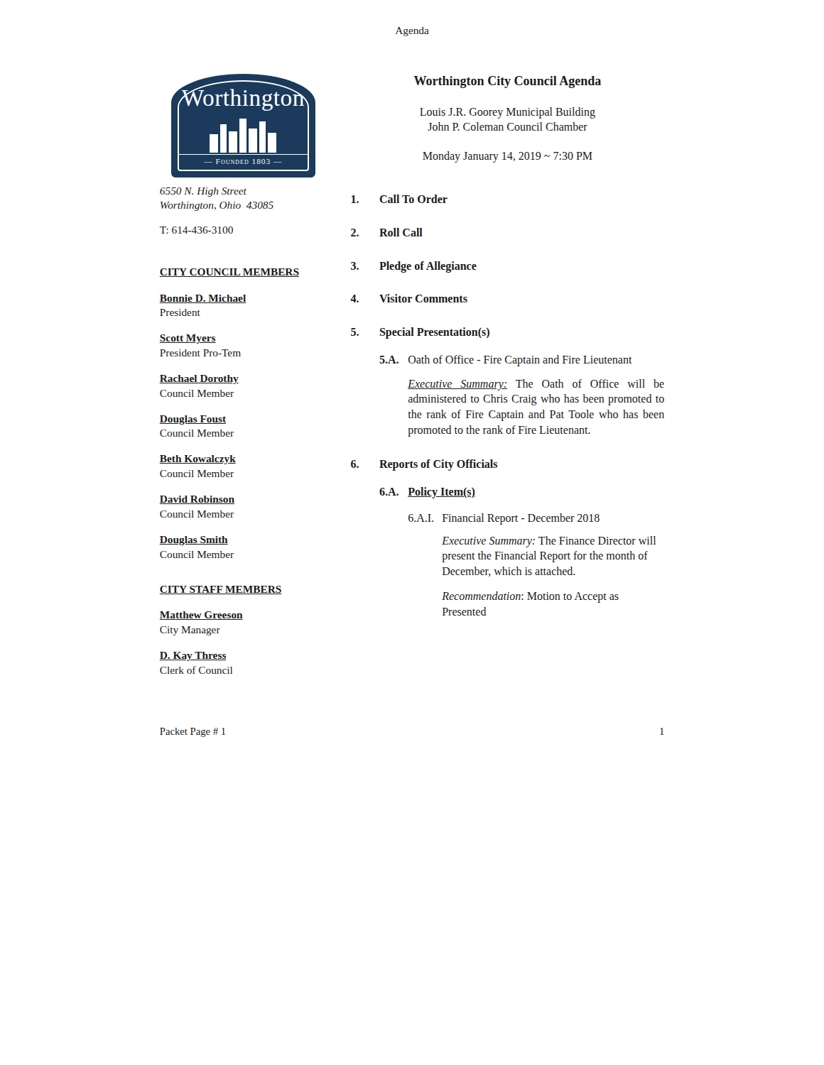Agenda
Worthington
— Founded 1803 —
6550 N. High Street
Worthington, Ohio 43085
T: 614-436-3100
CITY COUNCIL MEMBERS
Bonnie D. Michael President
Scott Myers President Pro-Tem
Rachael Dorothy Council Member
Douglas Foust Council Member
Beth Kowalczyk Council Member
David Robinson Council Member
Douglas Smith Council Member
CITY STAFF MEMBERS
Matthew Greeson City Manager
D. Kay Thress Clerk of Council
Worthington City Council Agenda
Louis J.R. Goorey Municipal Building
John P. Coleman Council Chamber
Monday January 14, 2019 ~ 7:30 PM
1. Call To Order
2. Roll Call
3. Pledge of Allegiance
4. Visitor Comments
5. Special Presentation(s)
5.A. Oath of Office - Fire Captain and Fire Lieutenant
Executive Summary: The Oath of Office will be administered to Chris Craig who has been promoted to the rank of Fire Captain and Pat Toole who has been promoted to the rank of Fire Lieutenant.
6. Reports of City Officials
6.A. Policy Item(s)
6.A.I. Financial Report - December 2018
Executive Summary: The Finance Director will present the Financial Report for the month of December, which is attached.
Recommendation: Motion to Accept as Presented
Packet Page # 1 1